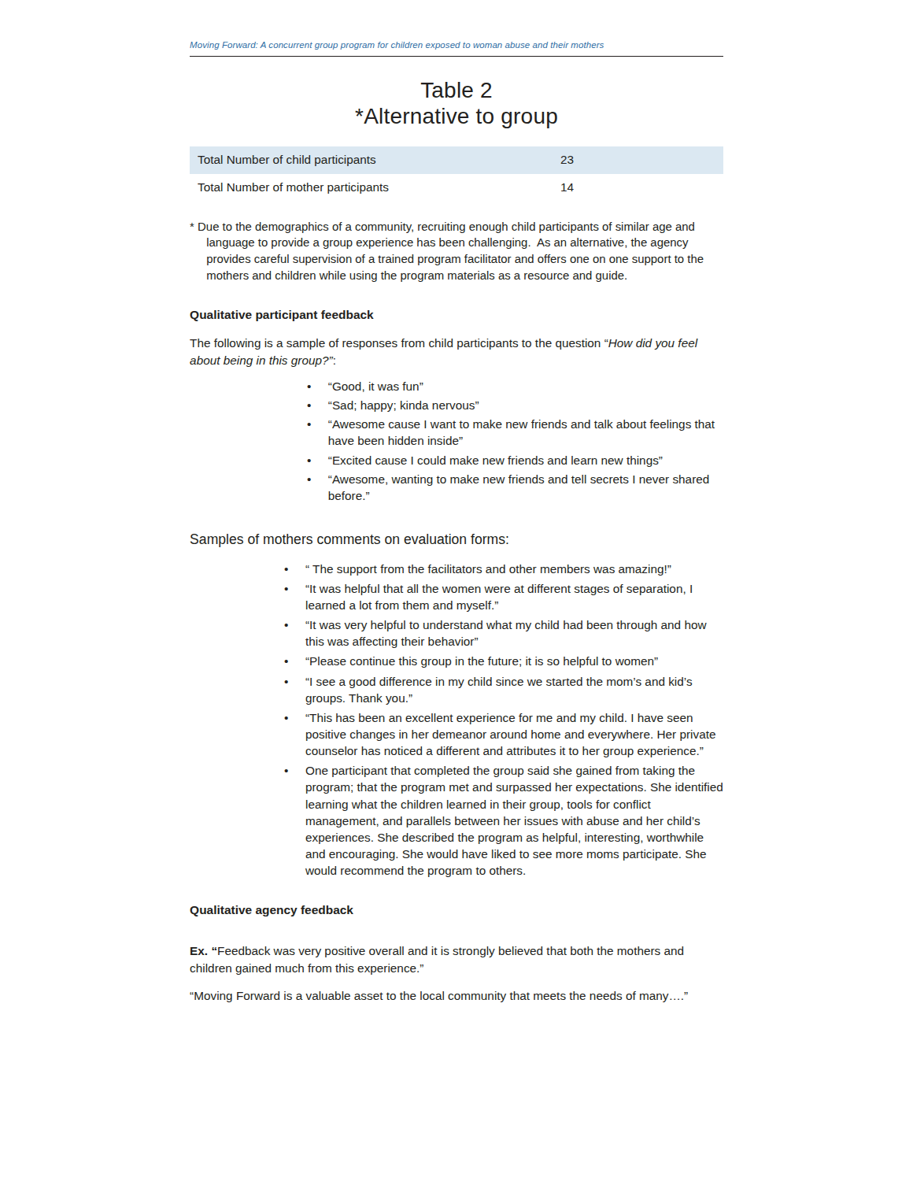Moving Forward: A concurrent group program for children exposed to woman abuse and their mothers
Table 2*Alternative to group
| Total Number of child participants | 23 |
| Total Number of mother participants | 14 |
* Due to the demographics of a community, recruiting enough child participants of similar age and language to provide a group experience has been challenging. As an alternative, the agency provides careful supervision of a trained program facilitator and offers one on one support to the mothers and children while using the program materials as a resource and guide.
Qualitative participant feedback
The following is a sample of responses from child participants to the question “How did you feel about being in this group?”:
“Good, it was fun”
“Sad; happy; kinda nervous”
“Awesome cause I want to make new friends and talk about feelings that have been hidden inside”
“Excited cause I could make new friends and learn new things”
“Awesome, wanting to make new friends and tell secrets I never shared before.”
Samples of mothers comments on evaluation forms:
“ The support from the facilitators and other members was amazing!”
“It was helpful that all the women were at different stages of separation, I learned a lot from them and myself.”
“It was very helpful to understand what my child had been through and how this was affecting their behavior”
“Please continue this group in the future; it is so helpful to women”
“I see a good difference in my child since we started the mom’s and kid’s groups. Thank you.”
“This has been an excellent experience for me and my child. I have seen positive changes in her demeanor around home and everywhere. Her private counselor has noticed a different and attributes it to her group experience.”
One participant that completed the group said she gained from taking the program; that the program met and surpassed her expectations. She identified learning what the children learned in their group, tools for conflict management, and parallels between her issues with abuse and her child’s experiences. She described the program as helpful, interesting, worthwhile and encouraging. She would have liked to see more moms participate. She would recommend the program to others.
Qualitative agency feedback
Ex. “Feedback was very positive overall and it is strongly believed that both the mothers and children gained much from this experience.”
“Moving Forward is a valuable asset to the local community that meets the needs of many….”